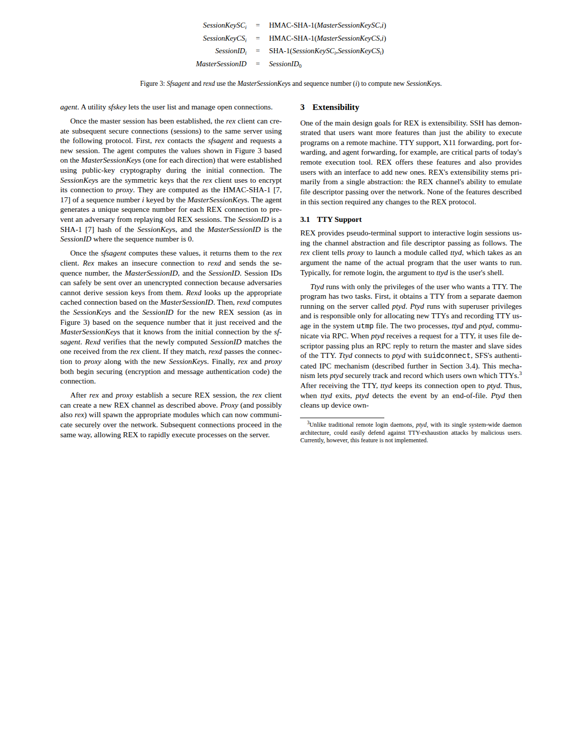| SessionKeySC i | = | HMAC-SHA-1( MasterSessionKeySC , i ) |
| SessionKeyCS i | = | HMAC-SHA-1( MasterSessionKeyCS , i ) |
| SessionID i | = | SHA-1( SessionKeySC i , SessionKeyCS i ) |
| MasterSessionID | = | SessionID 0 |
Figure 3: Sfsagent and rexd use the MasterSessionKeys and sequence number (i) to compute new SessionKeys.
agent. A utility sfskey lets the user list and manage open connections.
Once the master session has been established, the rex client can create subsequent secure connections (sessions) to the same server using the following protocol. First, rex contacts the sfsagent and requests a new session. The agent computes the values shown in Figure 3 based on the MasterSessionKeys (one for each direction) that were established using public-key cryptography during the initial connection. The SessionKeys are the symmetric keys that the rex client uses to encrypt its connection to proxy. They are computed as the HMAC-SHA-1 [7, 17] of a sequence number i keyed by the MasterSessionKeys. The agent generates a unique sequence number for each REX connection to prevent an adversary from replaying old REX sessions. The SessionID is a SHA-1 [7] hash of the SessionKeys, and the MasterSessionID is the SessionID where the sequence number is 0.
Once the sfsagent computes these values, it returns them to the rex client. Rex makes an insecure connection to rexd and sends the sequence number, the MasterSessionID, and the SessionID. Session IDs can safely be sent over an unencrypted connection because adversaries cannot derive session keys from them. Rexd looks up the appropriate cached connection based on the MasterSessionID. Then, rexd computes the SessionKeys and the SessionID for the new REX session (as in Figure 3) based on the sequence number that it just received and the MasterSessionKeys that it knows from the initial connection by the sfsagent. Rexd verifies that the newly computed SessionID matches the one received from the rex client. If they match, rexd passes the connection to proxy along with the new SessionKeys. Finally, rex and proxy both begin securing (encryption and message authentication code) the connection.
After rex and proxy establish a secure REX session, the rex client can create a new REX channel as described above. Proxy (and possibly also rex) will spawn the appropriate modules which can now communicate securely over the network. Subsequent connections proceed in the same way, allowing REX to rapidly execute processes on the server.
3 Extensibility
One of the main design goals for REX is extensibility. SSH has demonstrated that users want more features than just the ability to execute programs on a remote machine. TTY support, X11 forwarding, port forwarding, and agent forwarding, for example, are critical parts of today's remote execution tool. REX offers these features and also provides users with an interface to add new ones. REX's extensibility stems primarily from a single abstraction: the REX channel's ability to emulate file descriptor passing over the network. None of the features described in this section required any changes to the REX protocol.
3.1 TTY Support
REX provides pseudo-terminal support to interactive login sessions using the channel abstraction and file descriptor passing as follows. The rex client tells proxy to launch a module called ttyd, which takes as an argument the name of the actual program that the user wants to run. Typically, for remote login, the argument to ttyd is the user's shell.
Ttyd runs with only the privileges of the user who wants a TTY. The program has two tasks. First, it obtains a TTY from a separate daemon running on the server called ptyd. Ptyd runs with superuser privileges and is responsible only for allocating new TTYs and recording TTY usage in the system utmp file. The two processes, ttyd and ptyd, communicate via RPC. When ptyd receives a request for a TTY, it uses file descriptor passing plus an RPC reply to return the master and slave sides of the TTY. Ttyd connects to ptyd with suidconnect, SFS's authenticated IPC mechanism (described further in Section 3.4). This mechanism lets ptyd securely track and record which users own which TTYs.3 After receiving the TTY, ttyd keeps its connection open to ptyd. Thus, when ttyd exits, ptyd detects the event by an end-of-file. Ptyd then cleans up device own-
3Unlike traditional remote login daemons, ptyd, with its single system-wide daemon architecture, could easily defend against TTY-exhaustion attacks by malicious users. Currently, however, this feature is not implemented.